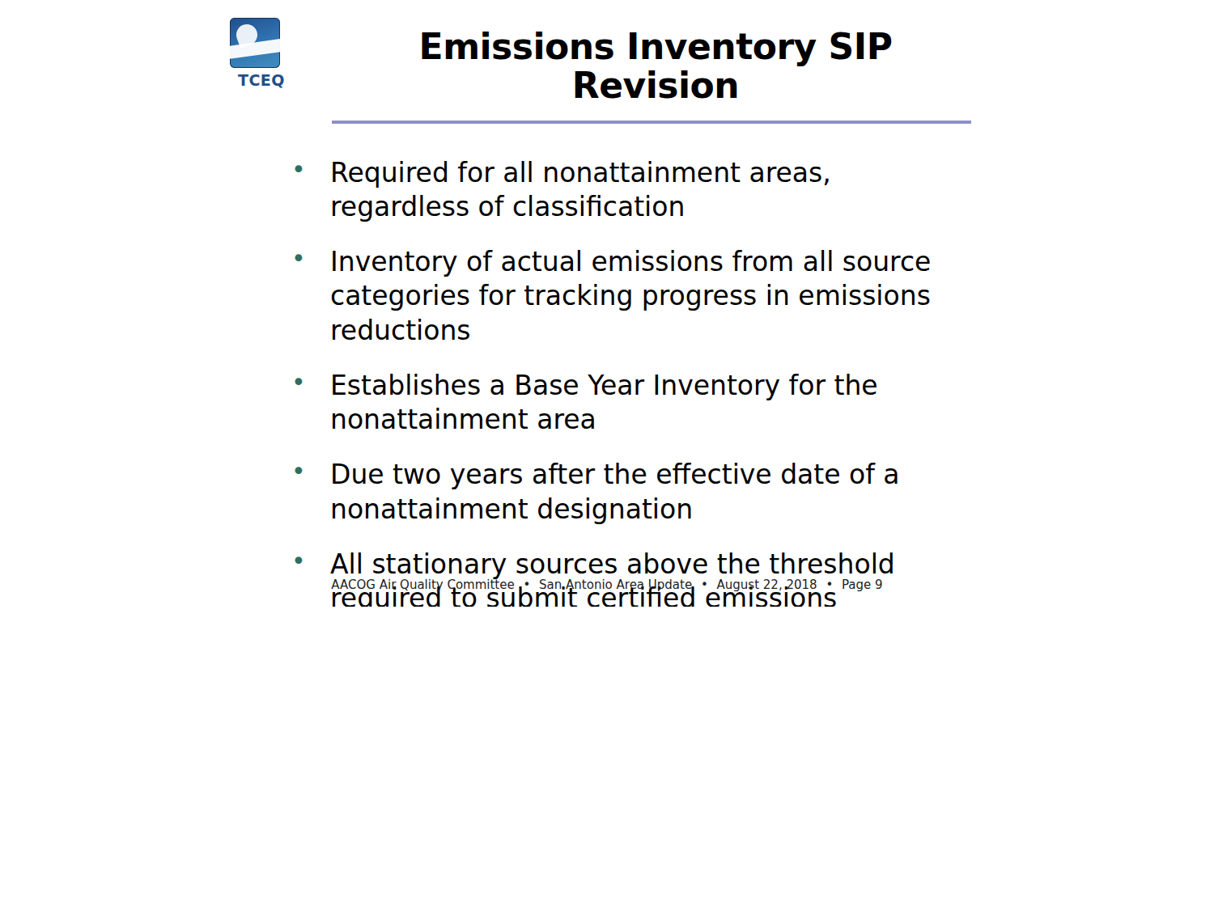TCEQ
Emissions Inventory SIP Revision
Required for all nonattainment areas, regardless of classification
Inventory of actual emissions from all source categories for tracking progress in emissions reductions
Establishes a Base Year Inventory for the nonattainment area
Due two years after the effective date of a nonattainment designation
All stationary sources above the threshold required to submit certified emissions annually (Emissions Statements)
AACOG Air Quality Committee • San Antonio Area Update • August 22, 2018 • Page 9